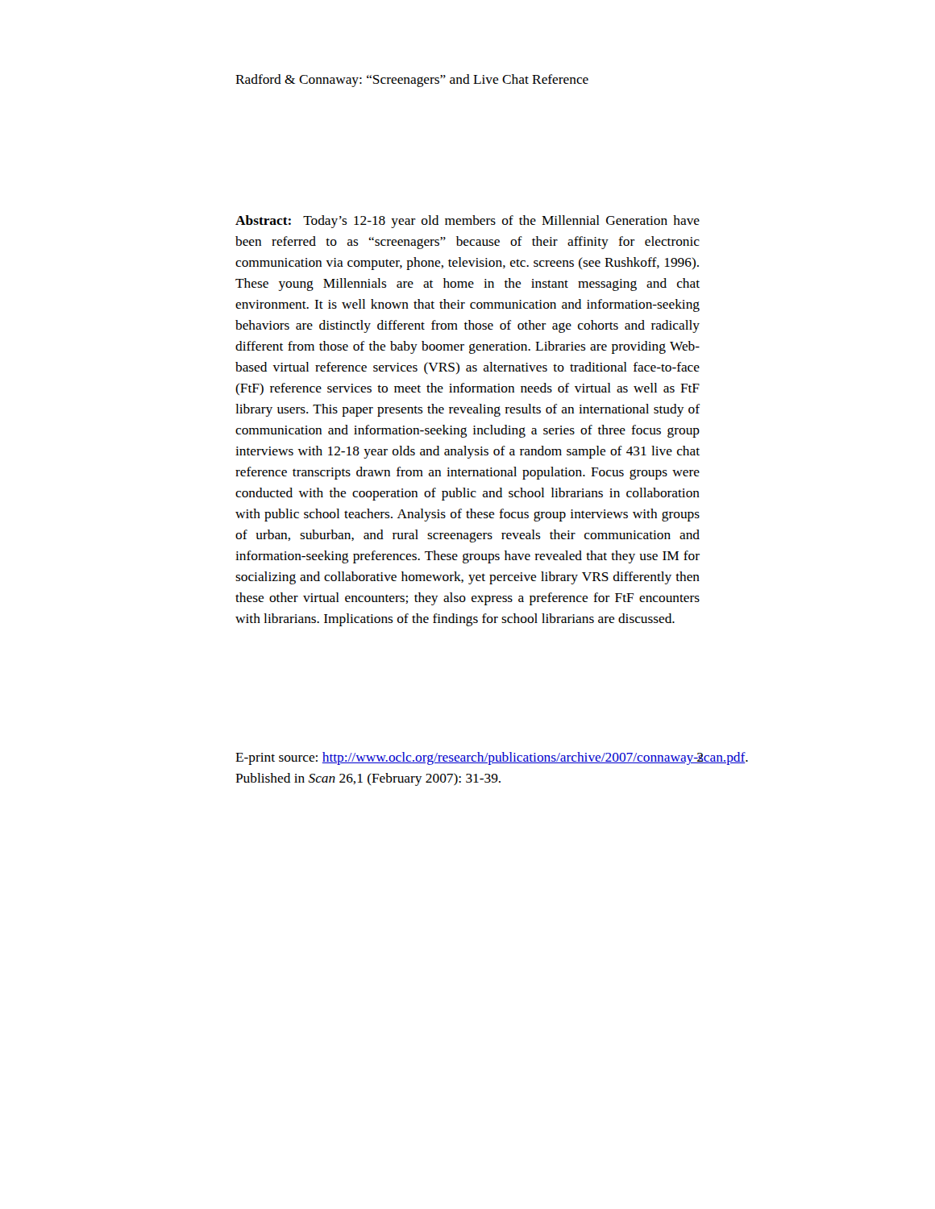Radford & Connaway: “Screenagers” and Live Chat Reference
Abstract: Today’s 12-18 year old members of the Millennial Generation have been referred to as “screenagers” because of their affinity for electronic communication via computer, phone, television, etc. screens (see Rushkoff, 1996). These young Millennials are at home in the instant messaging and chat environment. It is well known that their communication and information-seeking behaviors are distinctly different from those of other age cohorts and radically different from those of the baby boomer generation. Libraries are providing Web-based virtual reference services (VRS) as alternatives to traditional face-to-face (FtF) reference services to meet the information needs of virtual as well as FtF library users. This paper presents the revealing results of an international study of communication and information-seeking including a series of three focus group interviews with 12-18 year olds and analysis of a random sample of 431 live chat reference transcripts drawn from an international population. Focus groups were conducted with the cooperation of public and school librarians in collaboration with public school teachers. Analysis of these focus group interviews with groups of urban, suburban, and rural screenagers reveals their communication and information-seeking preferences. These groups have revealed that they use IM for socializing and collaborative homework, yet perceive library VRS differently then these other virtual encounters; they also express a preference for FtF encounters with librarians. Implications of the findings for school librarians are discussed.
E-print source: http://www.oclc.org/research/publications/archive/2007/connaway-scan.pdf.
Published in Scan 26,1 (February 2007): 31-39.
2